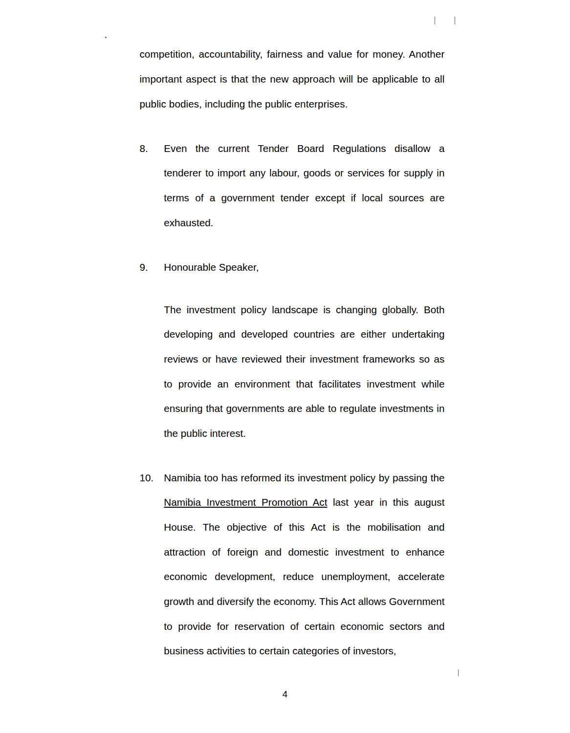competition, accountability, fairness and value for money. Another important aspect is that the new approach will be applicable to all public bodies, including the public enterprises.
8.
Even the current Tender Board Regulations disallow a tenderer to import any labour, goods or services for supply in terms of a government tender except if local sources are exhausted.
9.
Honourable Speaker,
The investment policy landscape is changing globally. Both developing and developed countries are either undertaking reviews or have reviewed their investment frameworks so as to provide an environment that facilitates investment while ensuring that governments are able to regulate investments in the public interest.
10.
Namibia too has reformed its investment policy by passing the Namibia Investment Promotion Act last year in this august House. The objective of this Act is the mobilisation and attraction of foreign and domestic investment to enhance economic development, reduce unemployment, accelerate growth and diversify the economy. This Act allows Government to provide for reservation of certain economic sectors and business activities to certain categories of investors,
4